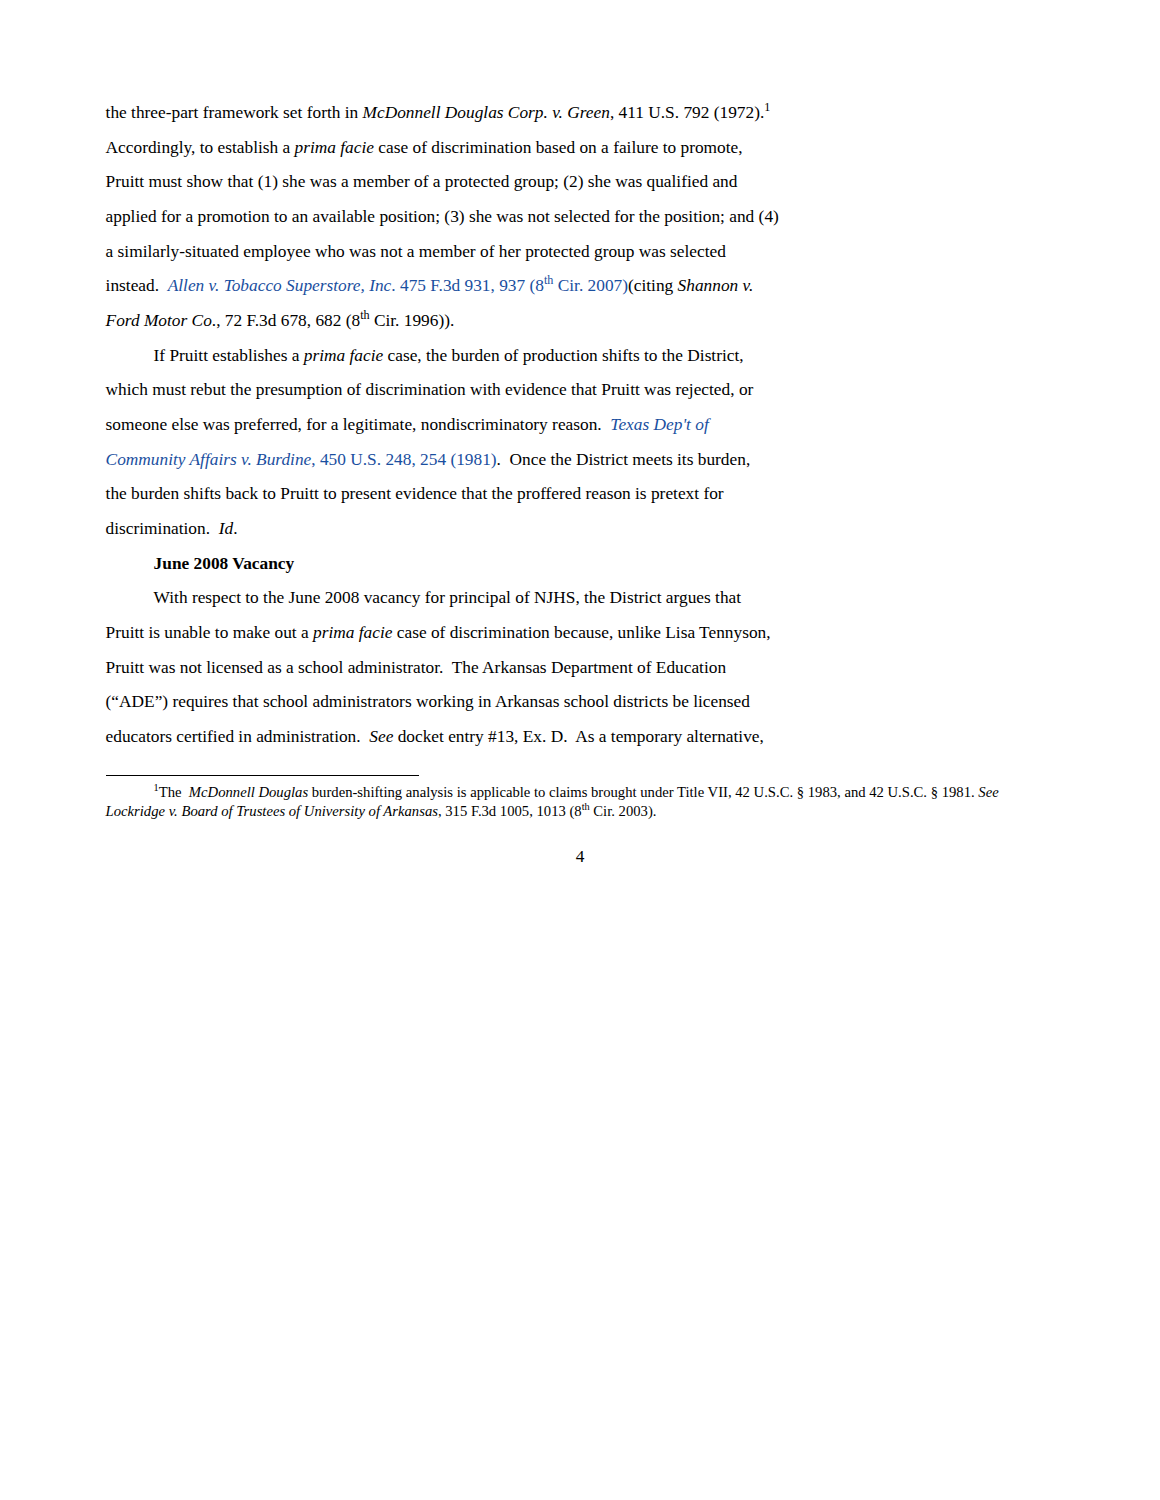the three-part framework set forth in McDonnell Douglas Corp. v. Green, 411 U.S. 792 (1972).1
Accordingly, to establish a prima facie case of discrimination based on a failure to promote,
Pruitt must show that (1) she was a member of a protected group; (2) she was qualified and
applied for a promotion to an available position; (3) she was not selected for the position; and (4)
a similarly-situated employee who was not a member of her protected group was selected
instead. Allen v. Tobacco Superstore, Inc. 475 F.3d 931, 937 (8th Cir. 2007)(citing Shannon v.
Ford Motor Co., 72 F.3d 678, 682 (8th Cir. 1996)).
If Pruitt establishes a prima facie case, the burden of production shifts to the District,
which must rebut the presumption of discrimination with evidence that Pruitt was rejected, or
someone else was preferred, for a legitimate, nondiscriminatory reason. Texas Dep't of
Community Affairs v. Burdine, 450 U.S. 248, 254 (1981). Once the District meets its burden,
the burden shifts back to Pruitt to present evidence that the proffered reason is pretext for
discrimination. Id.
June 2008 Vacancy
With respect to the June 2008 vacancy for principal of NJHS, the District argues that
Pruitt is unable to make out a prima facie case of discrimination because, unlike Lisa Tennyson,
Pruitt was not licensed as a school administrator. The Arkansas Department of Education
(“ADE”) requires that school administrators working in Arkansas school districts be licensed
educators certified in administration. See docket entry #13, Ex. D. As a temporary alternative,
1The McDonnell Douglas burden-shifting analysis is applicable to claims brought under Title VII, 42 U.S.C. § 1983, and 42 U.S.C. § 1981. See Lockridge v. Board of Trustees of University of Arkansas, 315 F.3d 1005, 1013 (8th Cir. 2003).
4